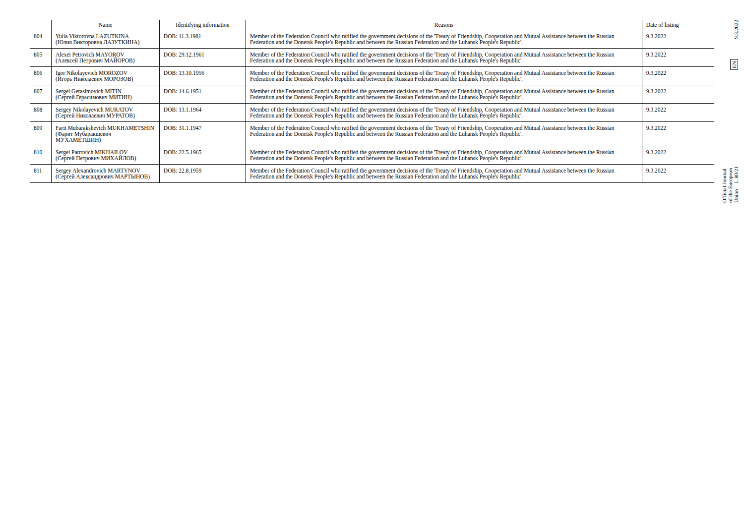9.3.2022
EN
Official Journal of the European Union
L 80/21
| | Name | Identifying information | Reasons | Date of listing |
| --- | --- | --- | --- | --- |
| 804 | Yulia Viktorovna LAZUTKINA (Юлия Викторовна ЛАЗУТКИНА) | DOB: 11.3.1981 | Member of the Federation Council who ratified the government decisions of the 'Treaty of Friendship, Cooperation and Mutual Assistance between the Russian Federation and the Donetsk People's Republic and between the Russian Federation and the Luhansk People's Republic'. | 9.3.2022 |
| 805 | Alexei Petrovich MAYOROV (Алексей Петрович МАЙОРОВ) | DOB: 29.12.1961 | Member of the Federation Council who ratified the government decisions of the 'Treaty of Friendship, Cooperation and Mutual Assistance between the Russian Federation and the Donetsk People's Republic and between the Russian Federation and the Luhansk People's Republic'. | 9.3.2022 |
| 806 | Igor Nikolayevich MOROZOV (Игорь Николаевич МОРОЗОВ) | DOB: 13.10.1956 | Member of the Federation Council who ratified the government decisions of the 'Treaty of Friendship, Cooperation and Mutual Assistance between the Russian Federation and the Donetsk People's Republic and between the Russian Federation and the Luhansk People's Republic'. | 9.3.2022 |
| 807 | Sergei Gerasimovich MITIN (Сергей Герасимович МИТИН) | DOB: 14.6.1951 | Member of the Federation Council who ratified the government decisions of the 'Treaty of Friendship, Cooperation and Mutual Assistance between the Russian Federation and the Donetsk People's Republic and between the Russian Federation and the Luhansk People's Republic'. | 9.3.2022 |
| 808 | Sergey Nikolayevich MURATOV (Сергей Николаевич МУРАТОВ) | DOB: 13.1.1964 | Member of the Federation Council who ratified the government decisions of the 'Treaty of Friendship, Cooperation and Mutual Assistance between the Russian Federation and the Donetsk People's Republic and between the Russian Federation and the Luhansk People's Republic'. | 9.3.2022 |
| 809 | Farit Mubarakshevich MUKHAMETSHIN (Фарит Мубаракшевич МУХАМЕТШИН) | DOB: 31.1.1947 | Member of the Federation Council who ratified the government decisions of the 'Treaty of Friendship, Cooperation and Mutual Assistance between the Russian Federation and the Donetsk People's Republic and between the Russian Federation and the Luhansk People's Republic'. | 9.3.2022 |
| 810 | Sergei Patrovich MIKHAILOV (Сергей Петрович МИХАЙЛОВ) | DOB: 22.5.1965 | Member of the Federation Council who ratified the government decisions of the 'Treaty of Friendship, Cooperation and Mutual Assistance between the Russian Federation and the Donetsk People's Republic and between the Russian Federation and the Luhansk People's Republic'. | 9.3.2022 |
| 811 | Sergey Alexandrovich MARTYNOV (Сергей Александрович МАРТЫНОВ) | DOB: 22.8.1959 | Member of the Federation Council who ratified the government decisions of the 'Treaty of Friendship, Cooperation and Mutual Assistance between the Russian Federation and the Donetsk People's Republic and between the Russian Federation and the Luhansk People's Republic'. | 9.3.2022 |